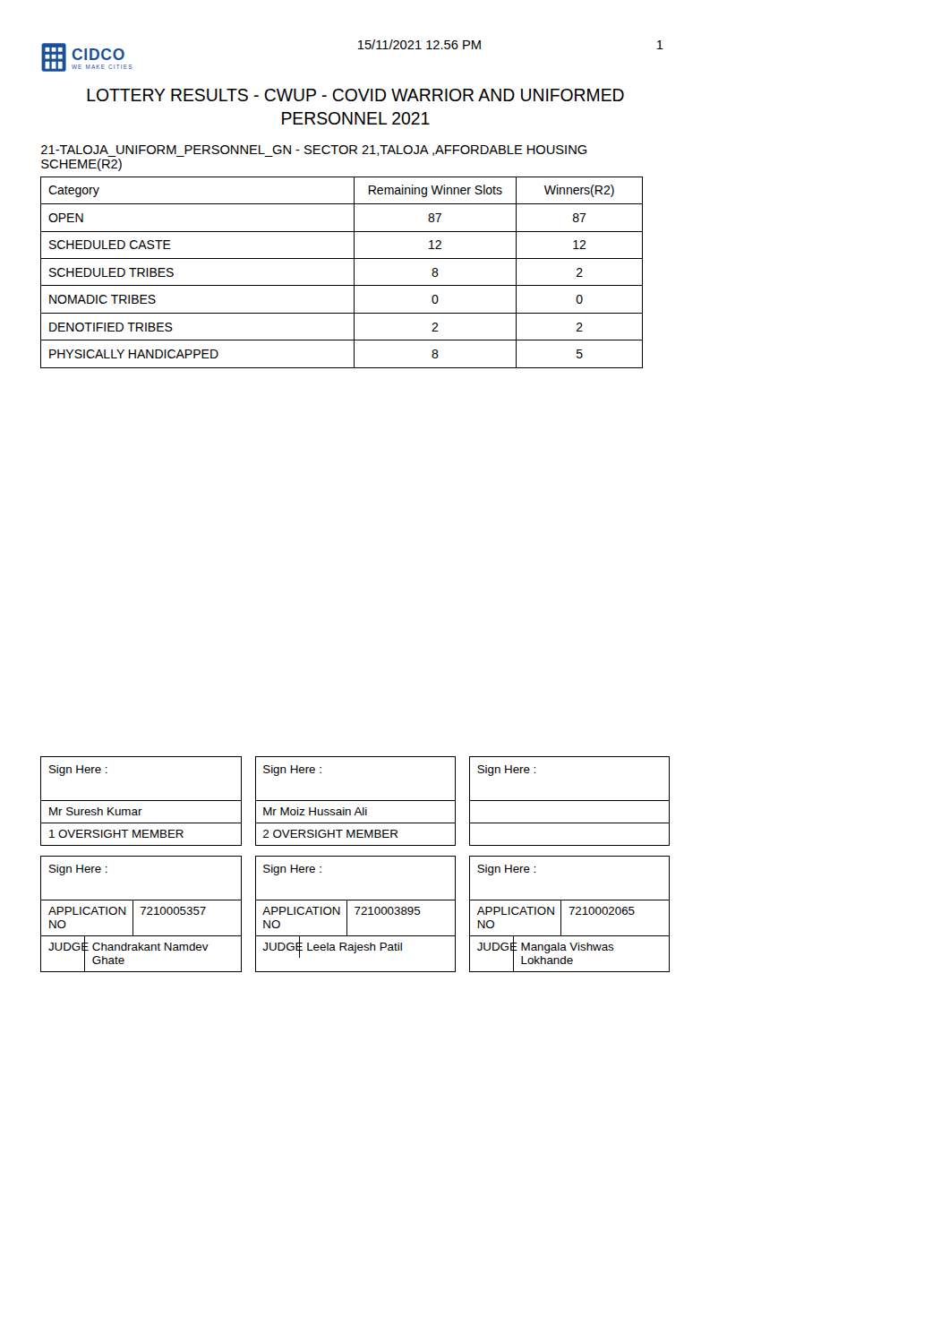CIDCO WE MAKE CITIES
15/11/2021 12.56 PM
1
LOTTERY RESULTS - CWUP - COVID WARRIOR AND UNIFORMED
PERSONNEL 2021
21-TALOJA_UNIFORM_PERSONNEL_GN - SECTOR 21,TALOJA ,AFFORDABLE HOUSING SCHEME(R2)
| Category | Remaining Winner Slots | Winners(R2) |
| OPEN | 87 | 87 |
| SCHEDULED CASTE | 12 | 12 |
| SCHEDULED TRIBES | 8 | 2 |
| NOMADIC TRIBES | 0 | 0 |
| DENOTIFIED TRIBES | 2 | 2 |
| PHYSICALLY HANDICAPPED | 8 | 5 |
Sign Here :
Mr Suresh Kumar
1 OVERSIGHT MEMBER
Sign Here :
Mr Moiz Hussain Ali
2 OVERSIGHT MEMBER
Sign Here :
Sign Here :
APPLICATION NO
7210005357
JUDGE
Chandrakant Namdev Ghate
Sign Here :
APPLICATION NO
7210003895
JUDGE
Leela Rajesh Patil
Sign Here :
APPLICATION NO
7210002065
JUDGE
Mangala Vishwas Lokhande